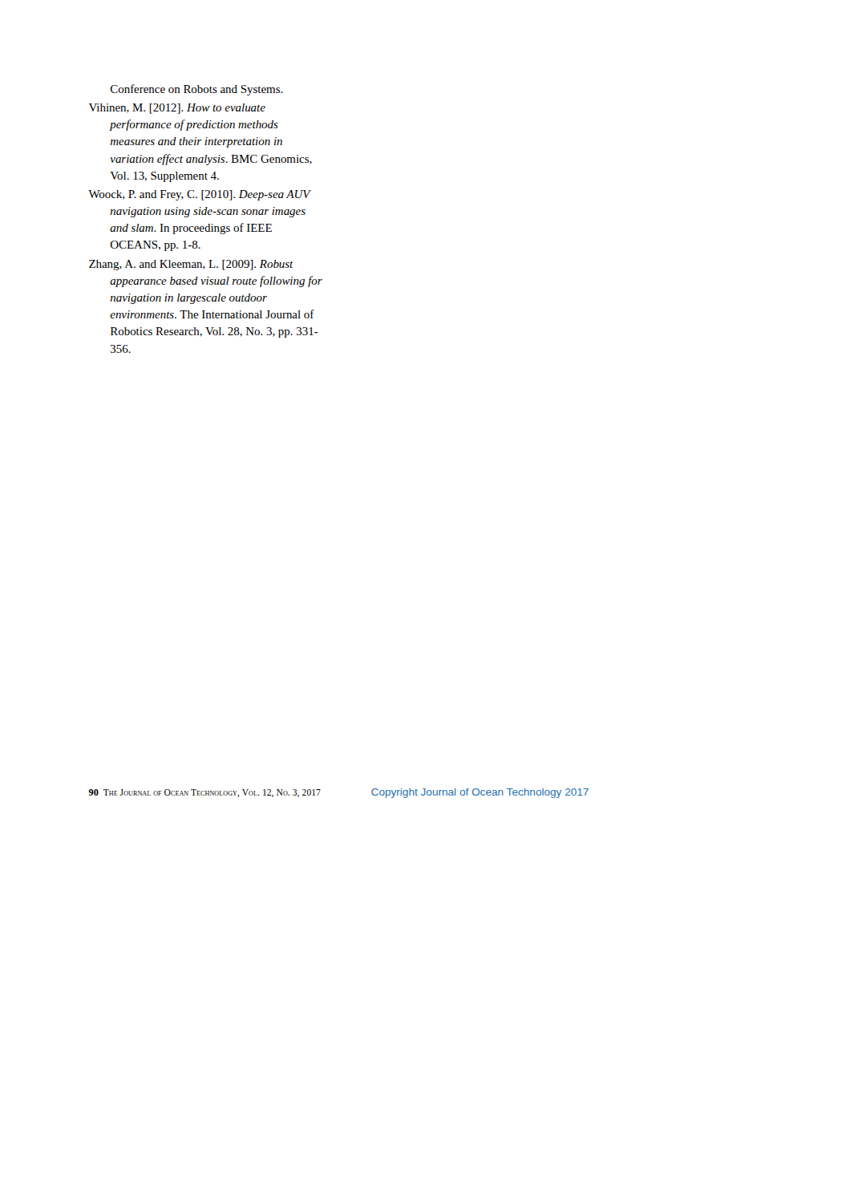Conference on Robots and Systems.
Vihinen, M. [2012]. How to evaluate performance of prediction methods measures and their interpretation in variation effect analysis. BMC Genomics, Vol. 13, Supplement 4.
Woock, P. and Frey, C. [2010]. Deep-sea AUV navigation using side-scan sonar images and slam. In proceedings of IEEE OCEANS, pp. 1-8.
Zhang, A. and Kleeman, L. [2009]. Robust appearance based visual route following for navigation in largescale outdoor environments. The International Journal of Robotics Research, Vol. 28, No. 3, pp. 331-356.
90 The Journal of Ocean Technology, Vol. 12, No. 3, 2017
Copyright Journal of Ocean Technology 2017